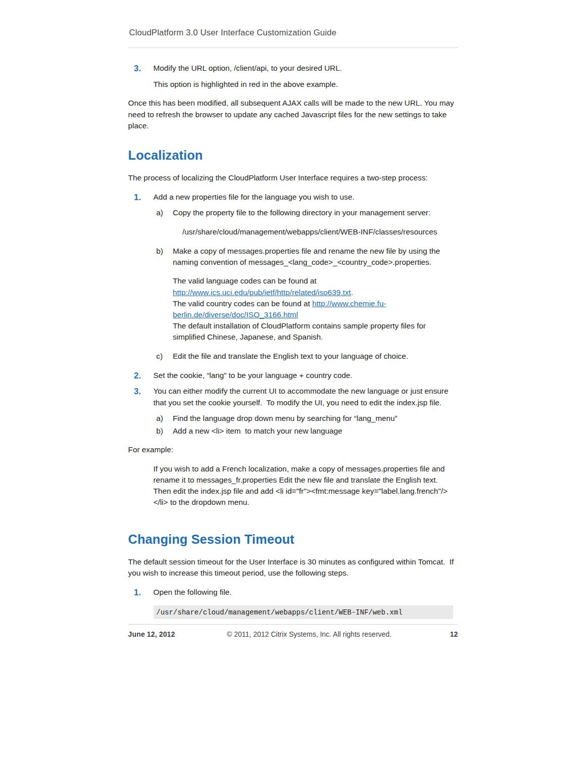CloudPlatform 3.0 User Interface Customization Guide
Modify the URL option, /client/api, to your desired URL.
This option is highlighted in red in the above example.
Once this has been modified, all subsequent AJAX calls will be made to the new URL. You may need to refresh the browser to update any cached Javascript files for the new settings to take place.
Localization
The process of localizing the CloudPlatform User Interface requires a two-step process:
Add a new properties file for the language you wish to use.
Copy the property file to the following directory in your management server:
/usr/share/cloud/management/webapps/client/WEB-INF/classes/resources
Make a copy of messages.properties file and rename the new file by using the naming convention of messages_<lang_code>_<country_code>.properties.
The valid language codes can be found at http://www.ics.uci.edu/pub/ietf/http/related/iso639.txt.
The valid country codes can be found at http://www.chemie.fu-berlin.de/diverse/doc/ISO_3166.html
The default installation of CloudPlatform contains sample property files for simplified Chinese, Japanese, and Spanish.
Edit the file and translate the English text to your language of choice.
Set the cookie, “lang” to be your language + country code.
You can either modify the current UI to accommodate the new language or just ensure that you set the cookie yourself. To modify the UI, you need to edit the index.jsp file.
Find the language drop down menu by searching for “lang_menu”
Add a new <li> item to match your new language
For example:
If you wish to add a French localization, make a copy of messages.properties file and rename it to messages_fr.properties Edit the new file and translate the English text. Then edit the index.jsp file and add <li id="fr"><fmt:message key="label.lang.french"/></li> to the dropdown menu.
Changing Session Timeout
The default session timeout for the User Interface is 30 minutes as configured within Tomcat. If you wish to increase this timeout period, use the following steps.
Open the following file.
/usr/share/cloud/management/webapps/client/WEB-INF/web.xml
June 12, 2012
© 2011, 2012 Citrix Systems, Inc. All rights reserved.
12